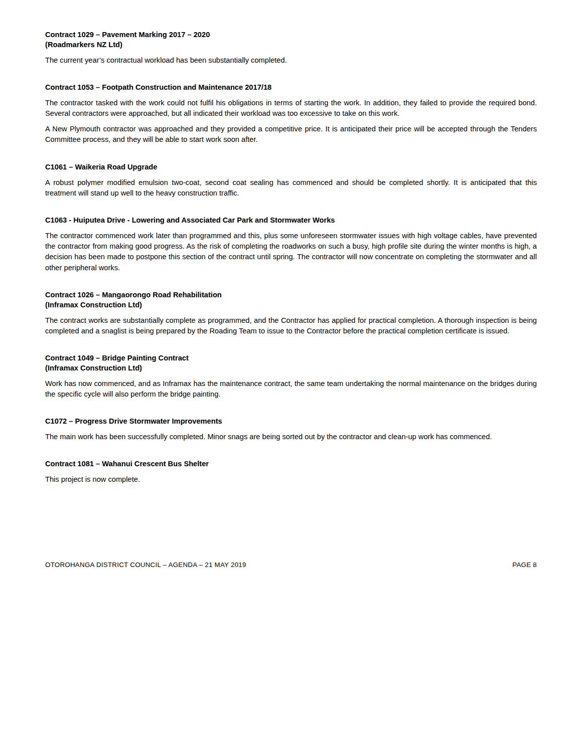Contract 1029 – Pavement Marking 2017 – 2020
(Roadmarkers NZ Ltd)
The current year’s contractual workload has been substantially completed.
Contract 1053 – Footpath Construction and Maintenance 2017/18
The contractor tasked with the work could not fulfil his obligations in terms of starting the work. In addition, they failed to provide the required bond. Several contractors were approached, but all indicated their workload was too excessive to take on this work.
A New Plymouth contractor was approached and they provided a competitive price. It is anticipated their price will be accepted through the Tenders Committee process, and they will be able to start work soon after.
C1061 – Waikeria Road Upgrade
A robust polymer modified emulsion two-coat, second coat sealing has commenced and should be completed shortly. It is anticipated that this treatment will stand up well to the heavy construction traffic.
C1063 - Huiputea Drive - Lowering and Associated Car Park and Stormwater Works
The contractor commenced work later than programmed and this, plus some unforeseen stormwater issues with high voltage cables, have prevented the contractor from making good progress. As the risk of completing the roadworks on such a busy, high profile site during the winter months is high, a decision has been made to postpone this section of the contract until spring. The contractor will now concentrate on completing the stormwater and all other peripheral works.
Contract 1026 – Mangaorongo Road Rehabilitation
(Inframax Construction Ltd)
The contract works are substantially complete as programmed, and the Contractor has applied for practical completion. A thorough inspection is being completed and a snaglist is being prepared by the Roading Team to issue to the Contractor before the practical completion certificate is issued.
Contract 1049 – Bridge Painting Contract
(Inframax Construction Ltd)
Work has now commenced, and as Inframax has the maintenance contract, the same team undertaking the normal maintenance on the bridges during the specific cycle will also perform the bridge painting.
C1072 – Progress Drive Stormwater Improvements
The main work has been successfully completed. Minor snags are being sorted out by the contractor and clean-up work has commenced.
Contract 1081 – Wahanui Crescent Bus Shelter
This project is now complete.
OTOROHANGA DISTRICT COUNCIL – AGENDA – 21 MAY 2019 PAGE 8